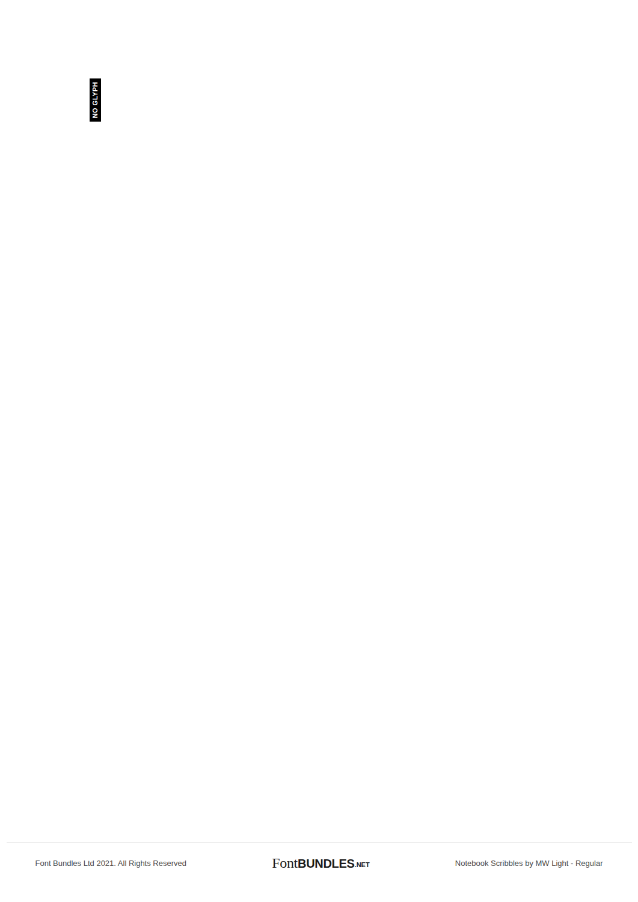NO GLYPH
Font Bundles Ltd 2021. All Rights Reserved
Font BUNDLES.NET
Notebook Scribbles by MW Light - Regular